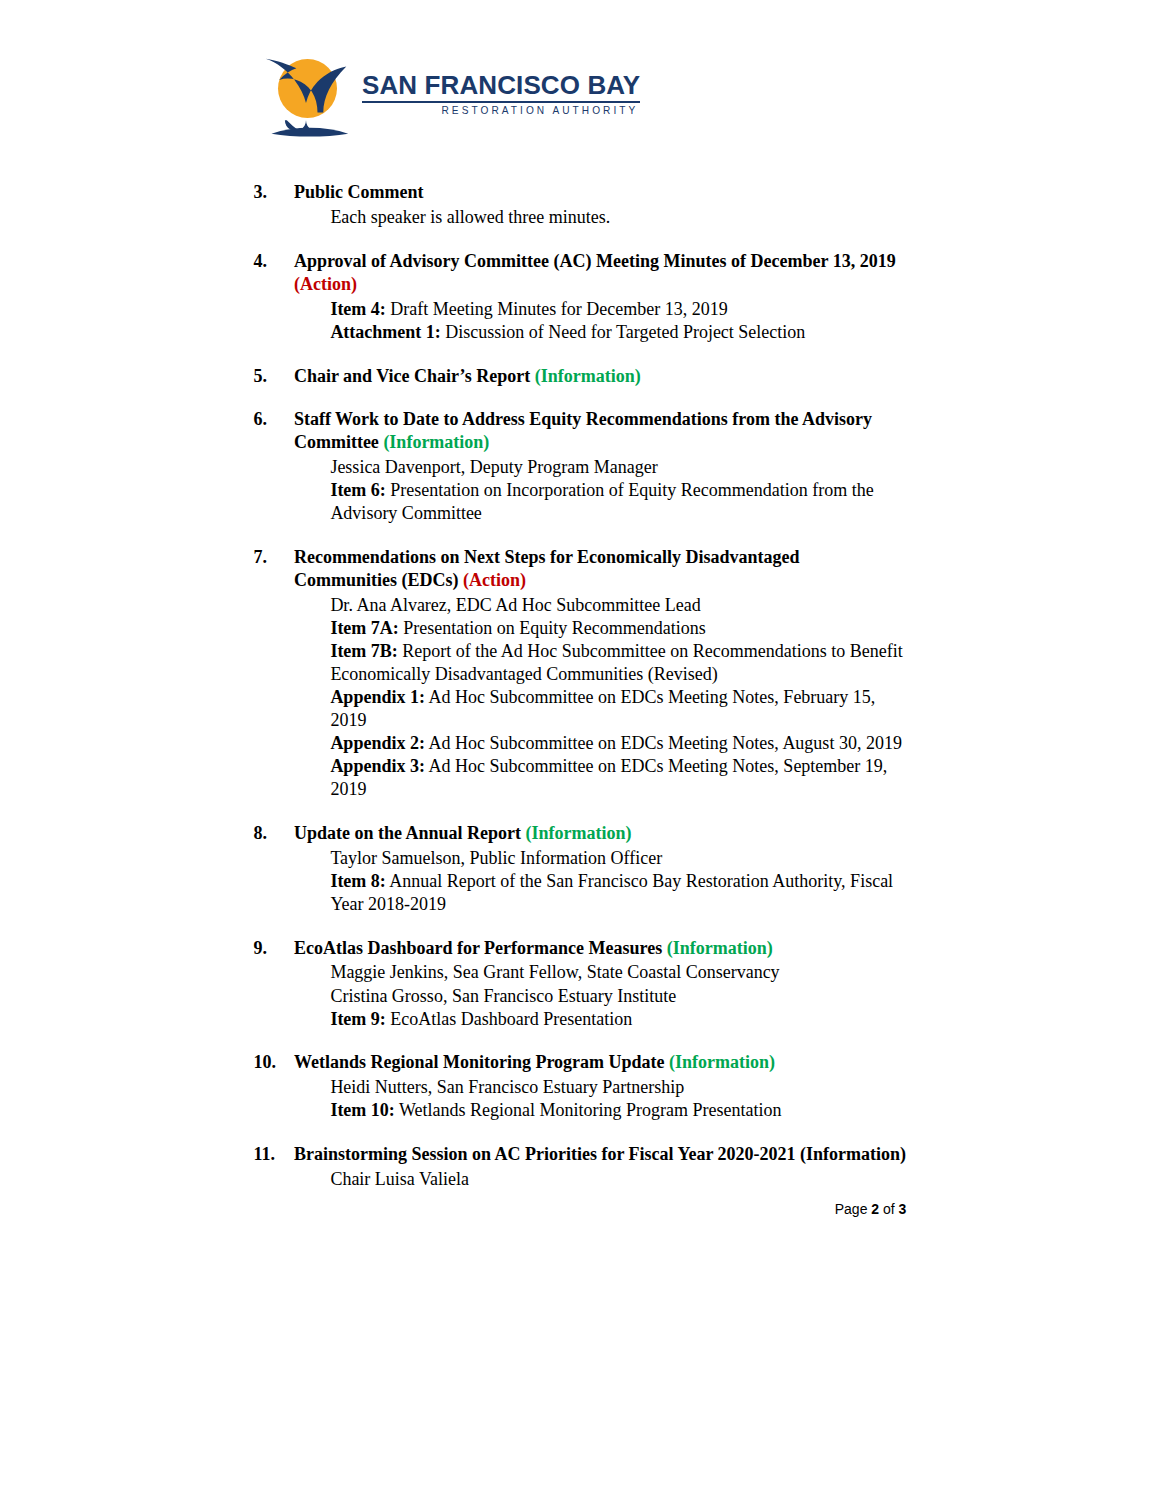SAN FRANCISCO BAY
RESTORATION AUTHORITY
3. Public Comment
Each speaker is allowed three minutes.
4. Approval of Advisory Committee (AC) Meeting Minutes of December 13, 2019
(Action)
Item 4: Draft Meeting Minutes for December 13, 2019
Attachment 1: Discussion of Need for Targeted Project Selection
5. Chair and Vice Chair’s Report (Information)
6. Staff Work to Date to Address Equity Recommendations from the Advisory Committee (Information)
Jessica Davenport, Deputy Program Manager
Item 6: Presentation on Incorporation of Equity Recommendation from the Advisory Committee
7. Recommendations on Next Steps for Economically Disadvantaged Communities (EDCs) (Action)
Dr. Ana Alvarez, EDC Ad Hoc Subcommittee Lead
Item 7A: Presentation on Equity Recommendations
Item 7B: Report of the Ad Hoc Subcommittee on Recommendations to Benefit Economically Disadvantaged Communities (Revised)
Appendix 1: Ad Hoc Subcommittee on EDCs Meeting Notes, February 15, 2019
Appendix 2: Ad Hoc Subcommittee on EDCs Meeting Notes, August 30, 2019
Appendix 3: Ad Hoc Subcommittee on EDCs Meeting Notes, September 19, 2019
8. Update on the Annual Report (Information)
Taylor Samuelson, Public Information Officer
Item 8: Annual Report of the San Francisco Bay Restoration Authority, Fiscal Year 2018-2019
9. EcoAtlas Dashboard for Performance Measures (Information)
Maggie Jenkins, Sea Grant Fellow, State Coastal Conservancy
Cristina Grosso, San Francisco Estuary Institute
Item 9: EcoAtlas Dashboard Presentation
10. Wetlands Regional Monitoring Program Update (Information)
Heidi Nutters, San Francisco Estuary Partnership
Item 10: Wetlands Regional Monitoring Program Presentation
11. Brainstorming Session on AC Priorities for Fiscal Year 2020-2021 (Information)
Chair Luisa Valiela
Page 2 of 3